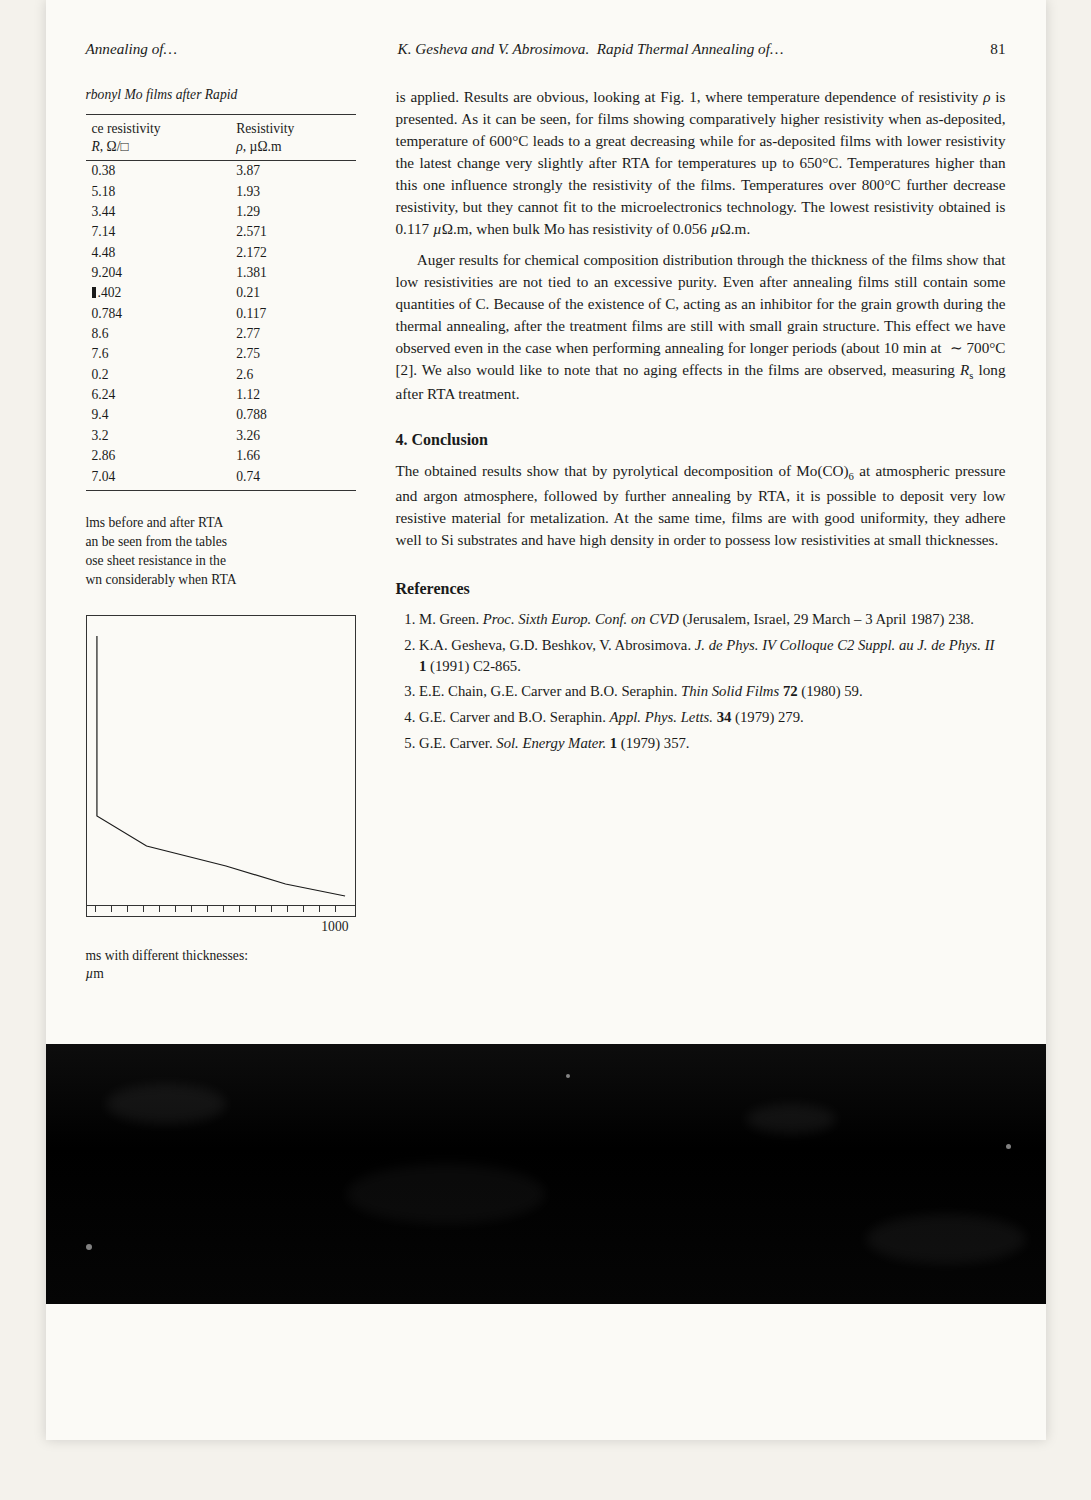Annealing of…
K. Gesheva and V. Abrosimova. Rapid Thermal Annealing of…
81
rbonyl Mo films after Rapid
| ce resistivity R , Ω/□ | Resistivity ρ , µΩ.m |
| --- | --- |
| 0.38 | 3.87 |
| 5.18 | 1.93 |
| 3.44 | 1.29 |
| 7.14 | 2.571 |
| 4.48 | 2.172 |
| 9.204 | 1.381 |
| .402 | 0.21 |
| 0.784 | 0.117 |
| 8.6 | 2.77 |
| 7.6 | 2.75 |
| 0.2 | 2.6 |
| 6.24 | 1.12 |
| 9.4 | 0.788 |
| 3.2 | 3.26 |
| 2.86 | 1.66 |
| 7.04 | 0.74 |
lms before and after RTA
an be seen from the tables
ose sheet resistance in the
wn considerably when RTA
1000
ms with different thicknesses:
µm
is applied. Results are obvious, looking at Fig. 1, where temperature dependence of resistivity ρ is presented. As it can be seen, for films showing comparatively higher resistivity when as-deposited, temperature of 600°C leads to a great decreasing while for as-deposited films with lower resistivity the latest change very slightly after RTA for temperatures up to 650°C. Temperatures higher than this one influence strongly the resistivity of the films. Temperatures over 800°C further decrease resistivity, but they cannot fit to the microelectronics technology. The lowest resistivity obtained is 0.117 µ Ω.m, when bulk Mo has resistivity of 0.056 µ Ω.m.
Auger results for chemical composition distribution through the thickness of the films show that low resistivities are not tied to an excessive purity. Even after annealing films still contain some quantities of C. Because of the existence of C, acting as an inhibitor for the grain growth during the thermal annealing, after the treatment films are still with small grain structure. This effect we have observed even in the case when performing annealing for longer periods (about 10 min at ∼ 700°C [2]. We also would like to note that no aging effects in the films are observed, measuring Rs long after RTA treatment.
4. Conclusion
The obtained results show that by pyrolytical decomposition of Mo(CO)6 at atmospheric pressure and argon atmosphere, followed by further annealing by RTA, it is possible to deposit very low resistive material for metalization. At the same time, films are with good uniformity, they adhere well to Si substrates and have high density in order to possess low resistivities at small thicknesses.
References
M. Green. Proc. Sixth Europ. Conf. on CVD (Jerusalem, Israel, 29 March – 3 April 1987) 238.
K.A. Gesheva, G.D. Beshkov, V. Abrosimova. J. de Phys. IV Colloque C2 Suppl. au J. de Phys. II 1 (1991) C2-865.
E.E. Chain, G.E. Carver and B.O. Seraphin. Thin Solid Films 72 (1980) 59.
G.E. Carver and B.O. Seraphin. Appl. Phys. Letts. 34 (1979) 279.
G.E. Carver. Sol. Energy Mater. 1 (1979) 357.